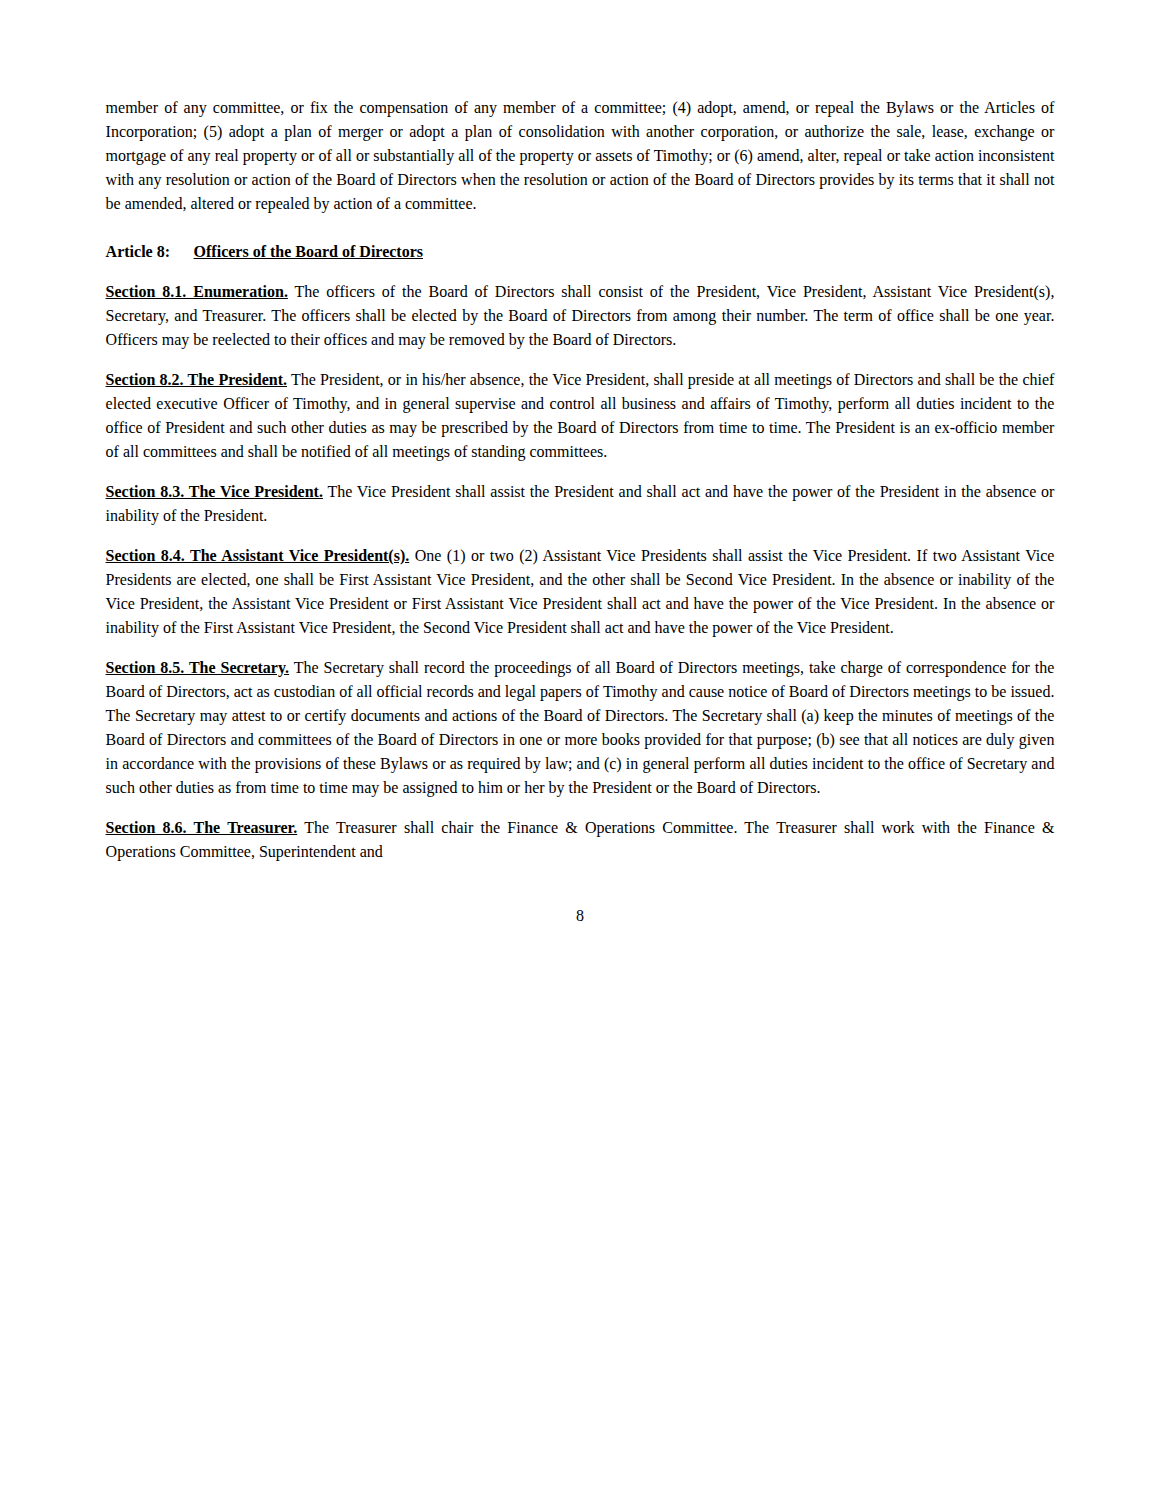member of any committee, or fix the compensation of any member of a committee; (4) adopt, amend, or repeal the Bylaws or the Articles of Incorporation; (5) adopt a plan of merger or adopt a plan of consolidation with another corporation, or authorize the sale, lease, exchange or mortgage of any real property or of all or substantially all of the property or assets of Timothy; or (6) amend, alter, repeal or take action inconsistent with any resolution or action of the Board of Directors when the resolution or action of the Board of Directors provides by its terms that it shall not be amended, altered or repealed by action of a committee.
Article 8: Officers of the Board of Directors
Section 8.1. Enumeration. The officers of the Board of Directors shall consist of the President, Vice President, Assistant Vice President(s), Secretary, and Treasurer. The officers shall be elected by the Board of Directors from among their number. The term of office shall be one year. Officers may be reelected to their offices and may be removed by the Board of Directors.
Section 8.2. The President. The President, or in his/her absence, the Vice President, shall preside at all meetings of Directors and shall be the chief elected executive Officer of Timothy, and in general supervise and control all business and affairs of Timothy, perform all duties incident to the office of President and such other duties as may be prescribed by the Board of Directors from time to time. The President is an ex-officio member of all committees and shall be notified of all meetings of standing committees.
Section 8.3. The Vice President. The Vice President shall assist the President and shall act and have the power of the President in the absence or inability of the President.
Section 8.4. The Assistant Vice President(s). One (1) or two (2) Assistant Vice Presidents shall assist the Vice President. If two Assistant Vice Presidents are elected, one shall be First Assistant Vice President, and the other shall be Second Vice President. In the absence or inability of the Vice President, the Assistant Vice President or First Assistant Vice President shall act and have the power of the Vice President. In the absence or inability of the First Assistant Vice President, the Second Vice President shall act and have the power of the Vice President.
Section 8.5. The Secretary. The Secretary shall record the proceedings of all Board of Directors meetings, take charge of correspondence for the Board of Directors, act as custodian of all official records and legal papers of Timothy and cause notice of Board of Directors meetings to be issued. The Secretary may attest to or certify documents and actions of the Board of Directors. The Secretary shall (a) keep the minutes of meetings of the Board of Directors and committees of the Board of Directors in one or more books provided for that purpose; (b) see that all notices are duly given in accordance with the provisions of these Bylaws or as required by law; and (c) in general perform all duties incident to the office of Secretary and such other duties as from time to time may be assigned to him or her by the President or the Board of Directors.
Section 8.6. The Treasurer. The Treasurer shall chair the Finance & Operations Committee. The Treasurer shall work with the Finance & Operations Committee, Superintendent and
8